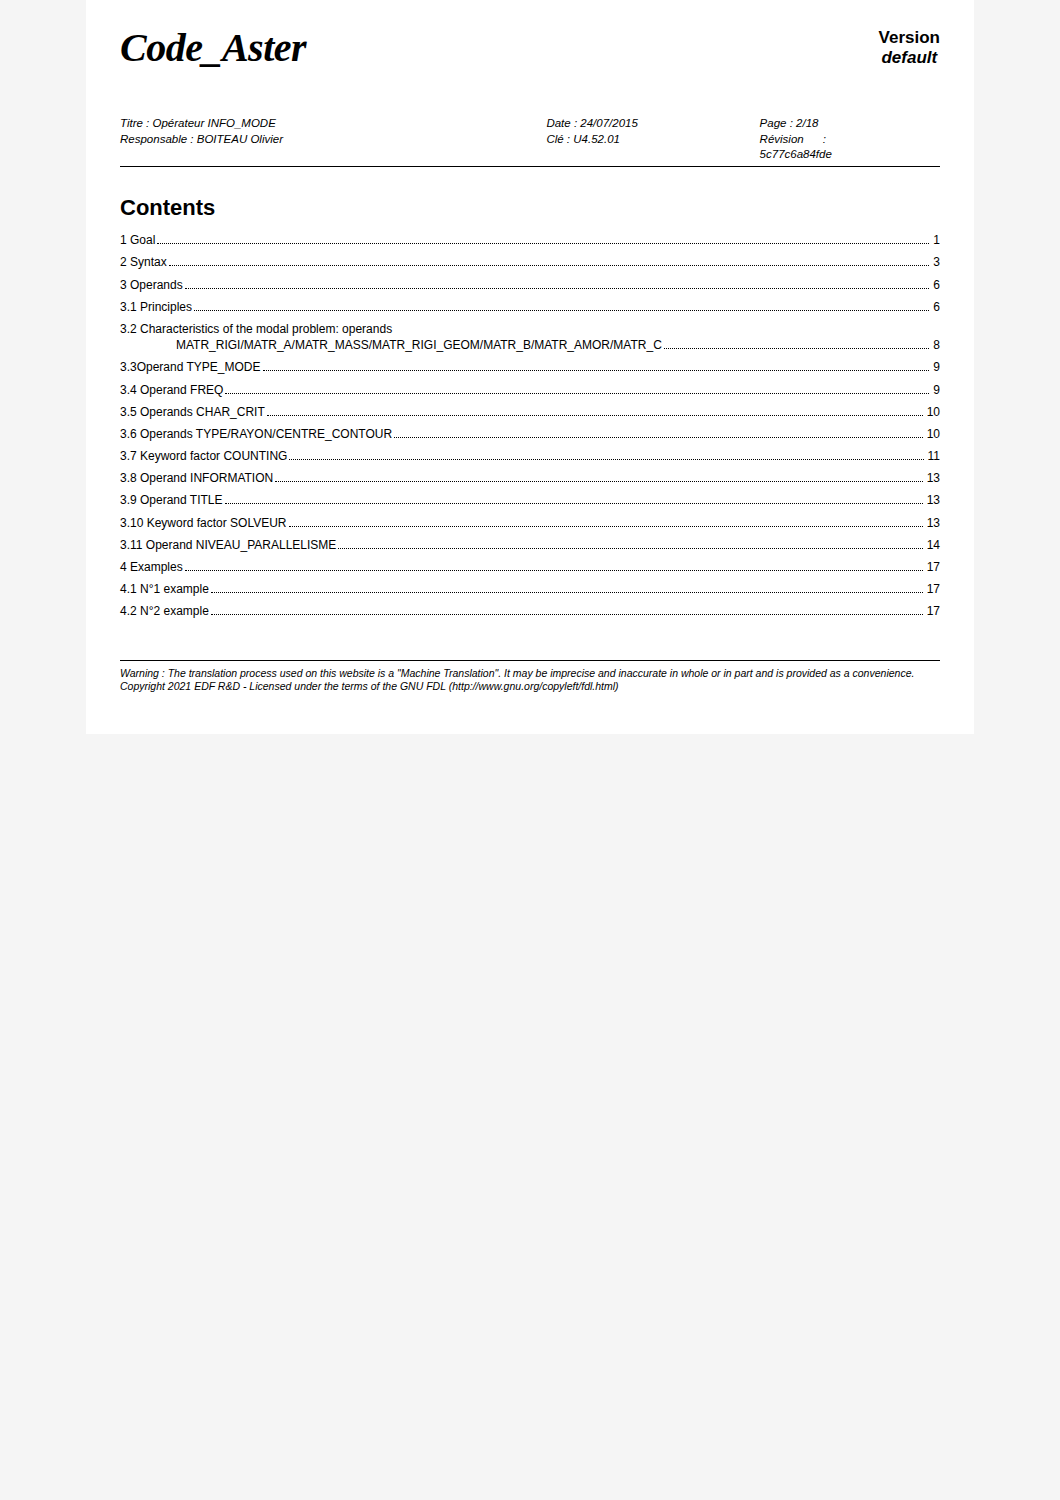Code_Aster
Version
default
| Titre : Opérateur INFO_MODE | Date : 24/07/2015 | Page : 2/18 |
| Responsable : BOITEAU Olivier | Clé : U4.52.01 | Révision : |
| | | 5c77c6a84fde |
Contents
1 Goal 1
2 Syntax 3
3 Operands 6
3.1 Principles 6
3.2 Characteristics of the modal problem: operands MATR_RIGI/MATR_A/MATR_MASS/MATR_RIGI_GEOM/MATR_B/MATR_AMOR/MATR_C 8
3.3Operand TYPE_MODE 9
3.4 Operand FREQ 9
3.5 Operands CHAR_CRIT 10
3.6 Operands TYPE/RAYON/CENTRE_CONTOUR 10
3.7 Keyword factor COUNTING 11
3.8 Operand INFORMATION 13
3.9 Operand TITLE 13
3.10 Keyword factor SOLVEUR 13
3.11 Operand NIVEAU_PARALLELISME 14
4 Examples 17
4.1 N°1 example 17
4.2 N°2 example 17
Warning : The translation process used on this website is a "Machine Translation". It may be imprecise and inaccurate in whole or in part and is provided as a convenience.
Copyright 2021 EDF R&D - Licensed under the terms of the GNU FDL (http://www.gnu.org/copyleft/fdl.html)